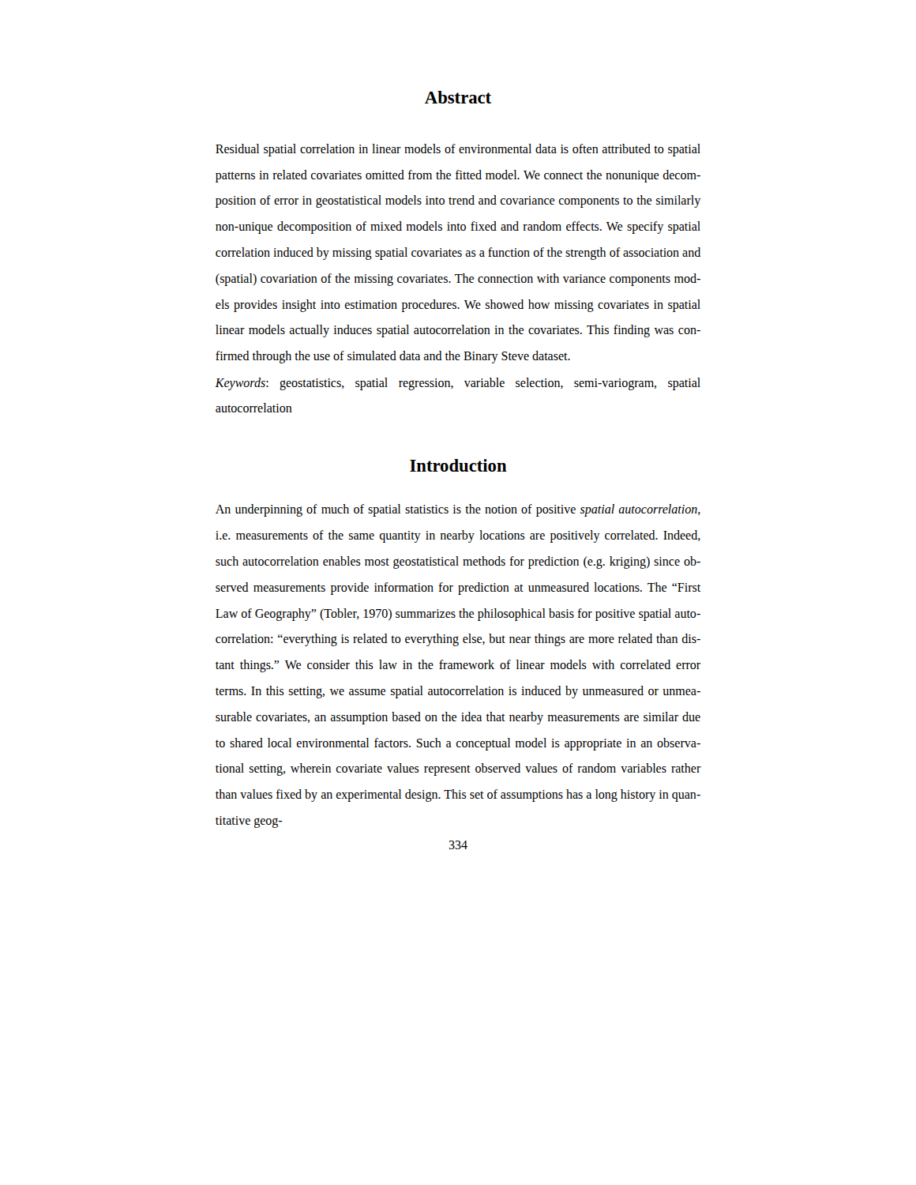Abstract
Residual spatial correlation in linear models of environmental data is often attributed to spatial patterns in related covariates omitted from the fitted model. We connect the nonunique decomposition of error in geostatistical models into trend and covariance components to the similarly non-unique decomposition of mixed models into fixed and random effects. We specify spatial correlation induced by missing spatial covariates as a function of the strength of association and (spatial) covariation of the missing covariates. The connection with variance components models provides insight into estimation procedures. We showed how missing covariates in spatial linear models actually induces spatial autocorrelation in the covariates. This finding was confirmed through the use of simulated data and the Binary Steve dataset.
Keywords: geostatistics, spatial regression, variable selection, semi-variogram, spatial autocorrelation
Introduction
An underpinning of much of spatial statistics is the notion of positive spatial autocorrelation, i.e. measurements of the same quantity in nearby locations are positively correlated. Indeed, such autocorrelation enables most geostatistical methods for prediction (e.g. kriging) since observed measurements provide information for prediction at unmeasured locations. The “First Law of Geography” (Tobler, 1970) summarizes the philosophical basis for positive spatial autocorrelation: “everything is related to everything else, but near things are more related than distant things.” We consider this law in the framework of linear models with correlated error terms. In this setting, we assume spatial autocorrelation is induced by unmeasured or unmeasurable covariates, an assumption based on the idea that nearby measurements are similar due to shared local environmental factors. Such a conceptual model is appropriate in an observational setting, wherein covariate values represent observed values of random variables rather than values fixed by an experimental design. This set of assumptions has a long history in quantitative geog-
334